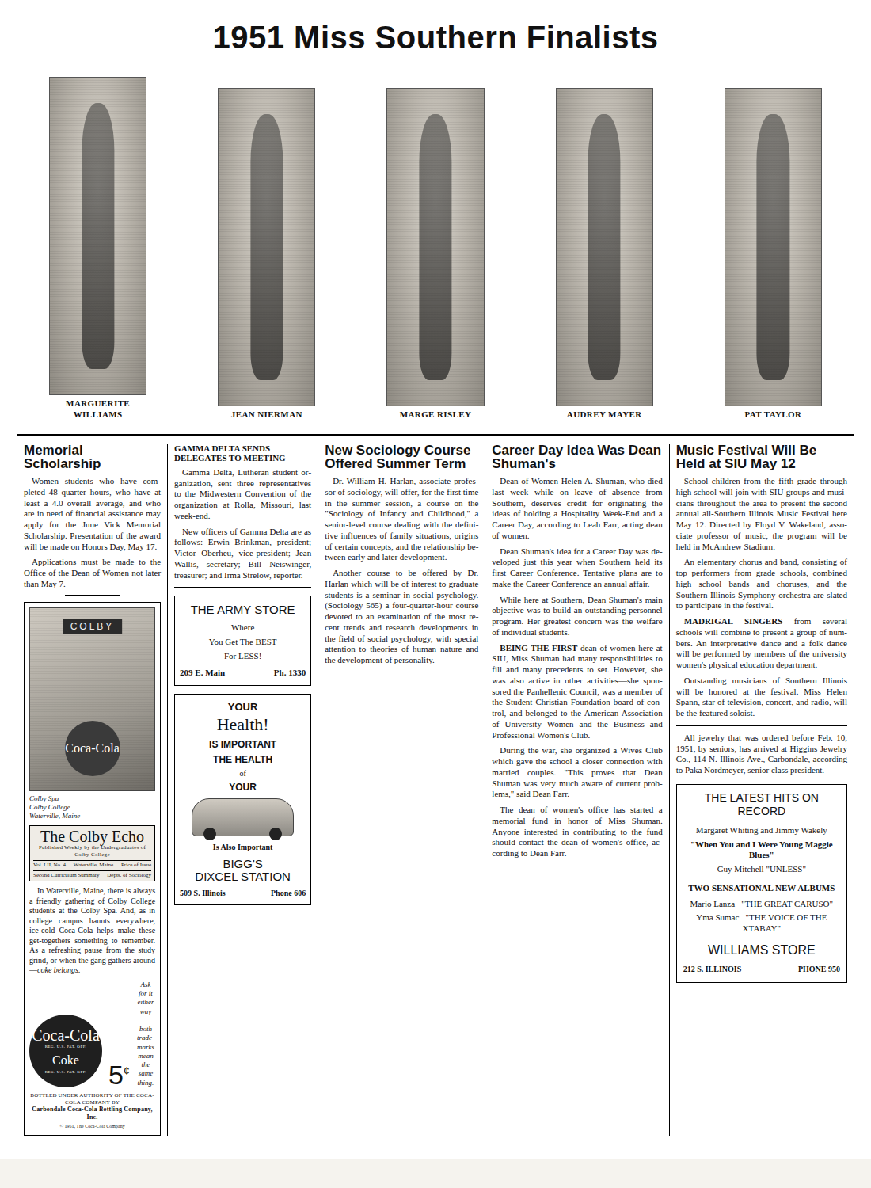1951 Miss Southern Finalists
Marguerite Williams
Jean Nierman
Marge Risley
Audrey Mayer
Pat Taylor
Memorial Scholarship
Women students who have completed 48 quarter hours, who have at least a 4.0 overall average, and who are in need of financial assistance may apply for the June Vick Memorial Scholarship. Presentation of the award will be made on Honors Day, May 17.
Applications must be made to the Office of the Dean of Women not later than May 7.
COLBY
Coca-Cola
Colby Spa
Colby College
Waterville, Maine
The Colby Echo
Published Weekly by the Undergraduates of Colby College
Vol. LII, No. 4 Waterville, Maine Price of Issue
Second Curriculum Summary Depts. of Sociology
In Waterville, Maine, there is always a friendly gathering of Colby College students at the Colby Spa. And, as in college campus haunts everywhere, ice-cold Coca-Cola helps make these get-togethers something to remember. As a refreshing pause from the study grind, or when the gang gathers around—coke belongs.
Coca-Cola REG. U.S. PAT. OFF. Coke REG. U.S. PAT. OFF.
5¢
Ask for it either way … both trade-marks mean the same thing.
BOTTLED UNDER AUTHORITY OF THE COCA-COLA COMPANY BY
Carbondale Coca-Cola Bottling Company, Inc.
© 1951, The Coca-Cola Company
Gamma Delta Sends Delegates to Meeting
Gamma Delta, Lutheran student organization, sent three representatives to the Midwestern Convention of the organization at Rolla, Missouri, last week-end.
New officers of Gamma Delta are as follows: Erwin Brinkman, president; Victor Oberheu, vice-president; Jean Wallis, secretary; Bill Neiswinger, treasurer; and Irma Strelow, reporter.
THE ARMY STORE
Where
You Get The BEST
For LESS!
209 E. Main Ph. 1330
YOUR
Health!
IS IMPORTANT
THE HEALTH
of
YOUR
Is Also Important
BIGG'S
DIXCEL STATION
509 S. Illinois Phone 606
New Sociology Course Offered Summer Term
Dr. William H. Harlan, associate professor of sociology, will offer, for the first time in the summer session, a course on the "Sociology of Infancy and Childhood," a senior-level course dealing with the definitive influences of family situations, origins of certain concepts, and the relationship between early and later development.
Another course to be offered by Dr. Harlan which will be of interest to graduate students is a seminar in social psychology. (Sociology 565) a four-quarter-hour course devoted to an examination of the most recent trends and research developments in the field of social psychology, with special attention to theories of human nature and the development of personality.
Career Day Idea Was Dean Shuman's
Dean of Women Helen A. Shuman, who died last week while on leave of absence from Southern, deserves credit for originating the ideas of holding a Hospitality Week-End and a Career Day, according to Leah Farr, acting dean of women.
Dean Shuman's idea for a Career Day was developed just this year when Southern held its first Career Conference. Tentative plans are to make the Career Conference an annual affair.
While here at Southern, Dean Shuman's main objective was to build an outstanding personnel program. Her greatest concern was the welfare of individual students.
BEING THE FIRST dean of women here at SIU, Miss Shuman had many responsibilities to fill and many precedents to set. However, she was also active in other activities—she sponsored the Panhellenic Council, was a member of the Student Christian Foundation board of control, and belonged to the American Association of University Women and the Business and Professional Women's Club.
During the war, she organized a Wives Club which gave the school a closer connection with married couples. "This proves that Dean Shuman was very much aware of current problems," said Dean Farr.
The dean of women's office has started a memorial fund in honor of Miss Shuman. Anyone interested in contributing to the fund should contact the dean of women's office, according to Dean Farr.
Music Festival Will Be Held at SIU May 12
School children from the fifth grade through high school will join with SIU groups and musicians throughout the area to present the second annual all-Southern Illinois Music Festival here May 12. Directed by Floyd V. Wakeland, associate professor of music, the program will be held in McAndrew Stadium.
An elementary chorus and band, consisting of top performers from grade schools, combined high school bands and choruses, and the Southern Illinois Symphony orchestra are slated to participate in the festival.
MADRIGAL SINGERS from several schools will combine to present a group of numbers. An interpretative dance and a folk dance will be performed by members of the university women's physical education department.
Outstanding musicians of Southern Illinois will be honored at the festival. Miss Helen Spann, star of television, concert, and radio, will be the featured soloist.
All jewelry that was ordered before Feb. 10, 1951, by seniors, has arrived at Higgins Jewelry Co., 114 N. Illinois Ave., Carbondale, according to Paka Nordmeyer, senior class president.
THE LATEST HITS ON RECORD
Margaret Whiting and Jimmy Wakely
"When You and I Were Young Maggie Blues"
Guy Mitchell "UNLESS"
TWO SENSATIONAL NEW ALBUMS
Mario Lanza "THE GREAT CARUSO"
Yma Sumac "THE VOICE OF THE XTABAY"
WILLIAMS STORE
212 S. ILLINOIS PHONE 950